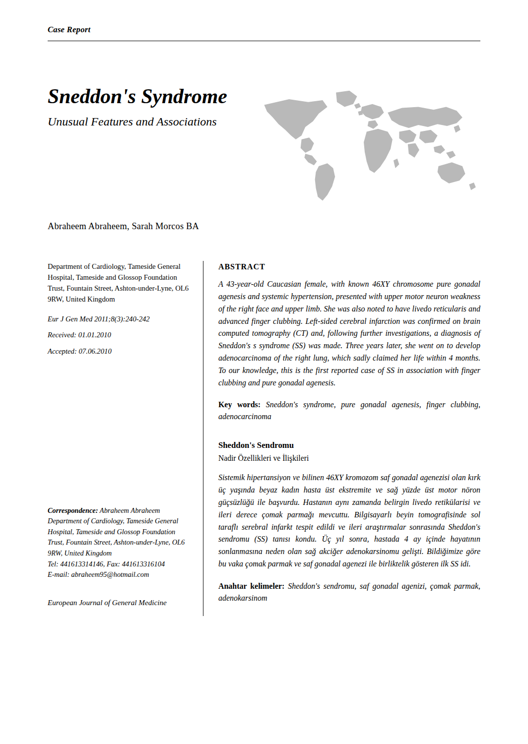Case Report
Sneddon's Syndrome
Unusual Features and Associations
Abraheem Abraheem, Sarah Morcos BA
Department of Cardiology, Tameside General Hospital, Tameside and Glossop Foundation Trust, Fountain Street, Ashton-under-Lyne, OL6 9RW, United Kingdom
Eur J Gen Med 2011;8(3):240-242
Received: 01.01.2010
Accepted: 07.06.2010
Correspondence: Abraheem Abraheem
Department of Cardiology, Tameside General Hospital, Tameside and Glossop Foundation Trust, Fountain Street, Ashton-under-Lyne, OL6 9RW, United Kingdom
Tel: 441613314146, Fax: 441613316104
E-mail: abraheem95@hotmail.com
European Journal of General Medicine
ABSTRACT
A 43-year-old Caucasian female, with known 46XY chromosome pure gonadal agenesis and systemic hypertension, presented with upper motor neuron weakness of the right face and upper limb. She was also noted to have livedo reticularis and advanced finger clubbing. Left-sided cerebral infarction was confirmed on brain computed tomography (CT) and, following further investigations, a diagnosis of Sneddon's s syndrome (SS) was made. Three years later, she went on to develop adenocarcinoma of the right lung, which sadly claimed her life within 4 months. To our knowledge, this is the first reported case of SS in association with finger clubbing and pure gonadal agenesis.
Key words: Sneddon's syndrome, pure gonadal agenesis, finger clubbing, adenocarcinoma
Sheddon's Sendromu
Nadir Özellikleri ve İlişkileri
Sistemik hipertansiyon ve bilinen 46XY kromozom saf gonadal agenezisi olan kırk üç yaşında beyaz kadın hasta üst ekstremite ve sağ yüzde üst motor nöron güçsüzlüğü ile başvurdu. Hastanın aynı zamanda belirgin livedo retikülarisi ve ileri derece çomak parmağı mevcuttu. Bilgisayarlı beyin tomografisinde sol taraflı serebral infarkt tespit edildi ve ileri araştırmalar sonrasında Sheddon's sendromu (SS) tanısı kondu. Üç yıl sonra, hastada 4 ay içinde hayatının sonlanmasına neden olan sağ akciğer adenokarsinomu gelişti. Bildiğimize göre bu vaka çomak parmak ve saf gonadal agenezi ile birliktelik gösteren ilk SS idi.
Anahtar kelimeler: Sheddon's sendromu, saf gonadal agenizi, çomak parmak, adenokarsinom